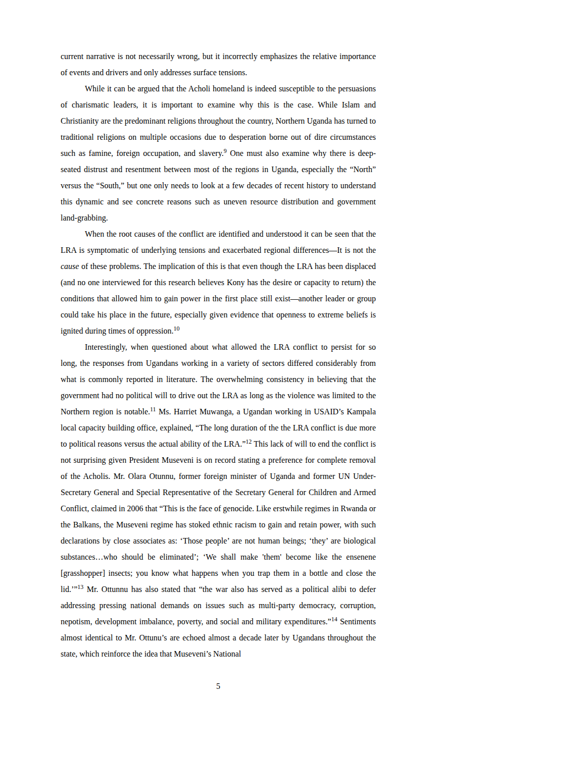current narrative is not necessarily wrong, but it incorrectly emphasizes the relative importance of events and drivers and only addresses surface tensions.
While it can be argued that the Acholi homeland is indeed susceptible to the persuasions of charismatic leaders, it is important to examine why this is the case. While Islam and Christianity are the predominant religions throughout the country, Northern Uganda has turned to traditional religions on multiple occasions due to desperation borne out of dire circumstances such as famine, foreign occupation, and slavery.9 One must also examine why there is deep-seated distrust and resentment between most of the regions in Uganda, especially the “North” versus the “South,” but one only needs to look at a few decades of recent history to understand this dynamic and see concrete reasons such as uneven resource distribution and government land-grabbing.
When the root causes of the conflict are identified and understood it can be seen that the LRA is symptomatic of underlying tensions and exacerbated regional differences—It is not the cause of these problems. The implication of this is that even though the LRA has been displaced (and no one interviewed for this research believes Kony has the desire or capacity to return) the conditions that allowed him to gain power in the first place still exist—another leader or group could take his place in the future, especially given evidence that openness to extreme beliefs is ignited during times of oppression.10
Interestingly, when questioned about what allowed the LRA conflict to persist for so long, the responses from Ugandans working in a variety of sectors differed considerably from what is commonly reported in literature. The overwhelming consistency in believing that the government had no political will to drive out the LRA as long as the violence was limited to the Northern region is notable.11 Ms. Harriet Muwanga, a Ugandan working in USAID’s Kampala local capacity building office, explained, “The long duration of the the LRA conflict is due more to political reasons versus the actual ability of the LRA.”12 This lack of will to end the conflict is not surprising given President Museveni is on record stating a preference for complete removal of the Acholis. Mr. Olara Otunnu, former foreign minister of Uganda and former UN Under-Secretary General and Special Representative of the Secretary General for Children and Armed Conflict, claimed in 2006 that “This is the face of genocide. Like erstwhile regimes in Rwanda or the Balkans, the Museveni regime has stoked ethnic racism to gain and retain power, with such declarations by close associates as: ‘Those people’ are not human beings; ‘they’ are biological substances…who should be eliminated’; ‘We shall make 'them' become like the ensenene [grasshopper] insects; you know what happens when you trap them in a bottle and close the lid.’”13 Mr. Ottunnu has also stated that “the war also has served as a political alibi to defer addressing pressing national demands on issues such as multi-party democracy, corruption, nepotism, development imbalance, poverty, and social and military expenditures.”14 Sentiments almost identical to Mr. Ottunu’s are echoed almost a decade later by Ugandans throughout the state, which reinforce the idea that Museveni’s National
5